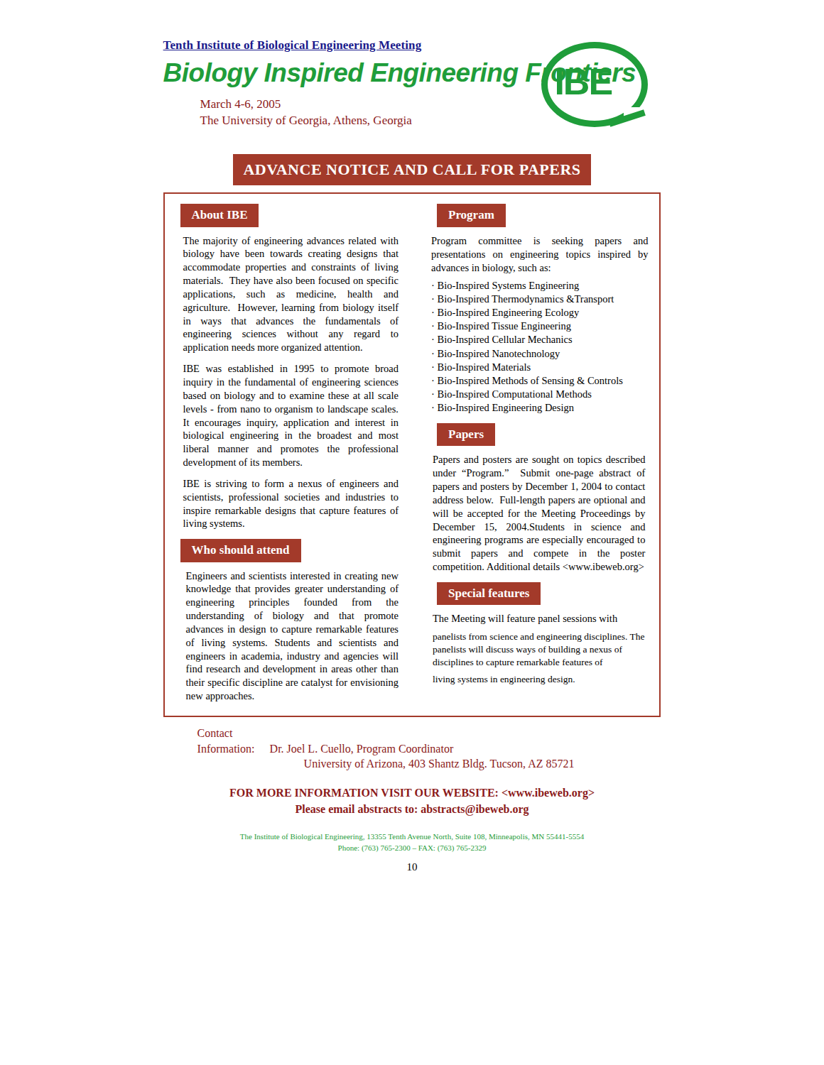IBE
Tenth Institute of Biological Engineering Meeting
Biology Inspired Engineering Frontiers
March 4-6, 2005
The University of Georgia, Athens, Georgia
ADVANCE NOTICE AND CALL FOR PAPERS
About IBE
The majority of engineering advances related with biology have been towards creating designs that accommodate properties and constraints of living materials. They have also been focused on specific applications, such as medicine, health and agriculture. However, learning from biology itself in ways that advances the fundamentals of engineering sciences without any regard to application needs more organized attention.
IBE was established in 1995 to promote broad inquiry in the fundamental of engineering sciences based on biology and to examine these at all scale levels - from nano to organism to landscape scales. It encourages inquiry, application and interest in biological engineering in the broadest and most liberal manner and promotes the professional development of its members.
IBE is striving to form a nexus of engineers and scientists, professional societies and industries to inspire remarkable designs that capture features of living systems.
Who should attend
Engineers and scientists interested in creating new knowledge that provides greater understanding of engineering principles founded from the understanding of biology and that promote advances in design to capture remarkable features of living systems. Students and scientists and engineers in academia, industry and agencies will find research and development in areas other than their specific discipline are catalyst for envisioning new approaches.
Program
Program committee is seeking papers and presentations on engineering topics inspired by advances in biology, such as:
Bio-Inspired Systems Engineering
Bio-Inspired Thermodynamics &Transport
Bio-Inspired Engineering Ecology
Bio-Inspired Tissue Engineering
Bio-Inspired Cellular Mechanics
Bio-Inspired Nanotechnology
Bio-Inspired Materials
Bio-Inspired Methods of Sensing & Controls
Bio-Inspired Computational Methods
Bio-Inspired Engineering Design
Papers
Papers and posters are sought on topics described under “Program.” Submit one-page abstract of papers and posters by December 1, 2004 to contact address below. Full-length papers are optional and will be accepted for the Meeting Proceedings by December 15, 2004.Students in science and engineering programs are especially encouraged to submit papers and compete in the poster competition. Additional details <www.ibeweb.org>
Special features
The Meeting will feature panel sessions with
panelists from science and engineering disciplines. The panelists will discuss ways of building a nexus of disciplines to capture remarkable features of
living systems in engineering design.
Contact Information: Dr. Joel L. Cuello, Program Coordinator
University of Arizona, 403 Shantz Bldg. Tucson, AZ 85721
FOR MORE INFORMATION VISIT OUR WEBSITE: <www.ibeweb.org>
Please email abstracts to: abstracts@ibeweb.org
The Institute of Biological Engineering, 13355 Tenth Avenue North, Suite 108, Minneapolis, MN 55441-5554
Phone: (763) 765-2300 – FAX: (763) 765-2329
10